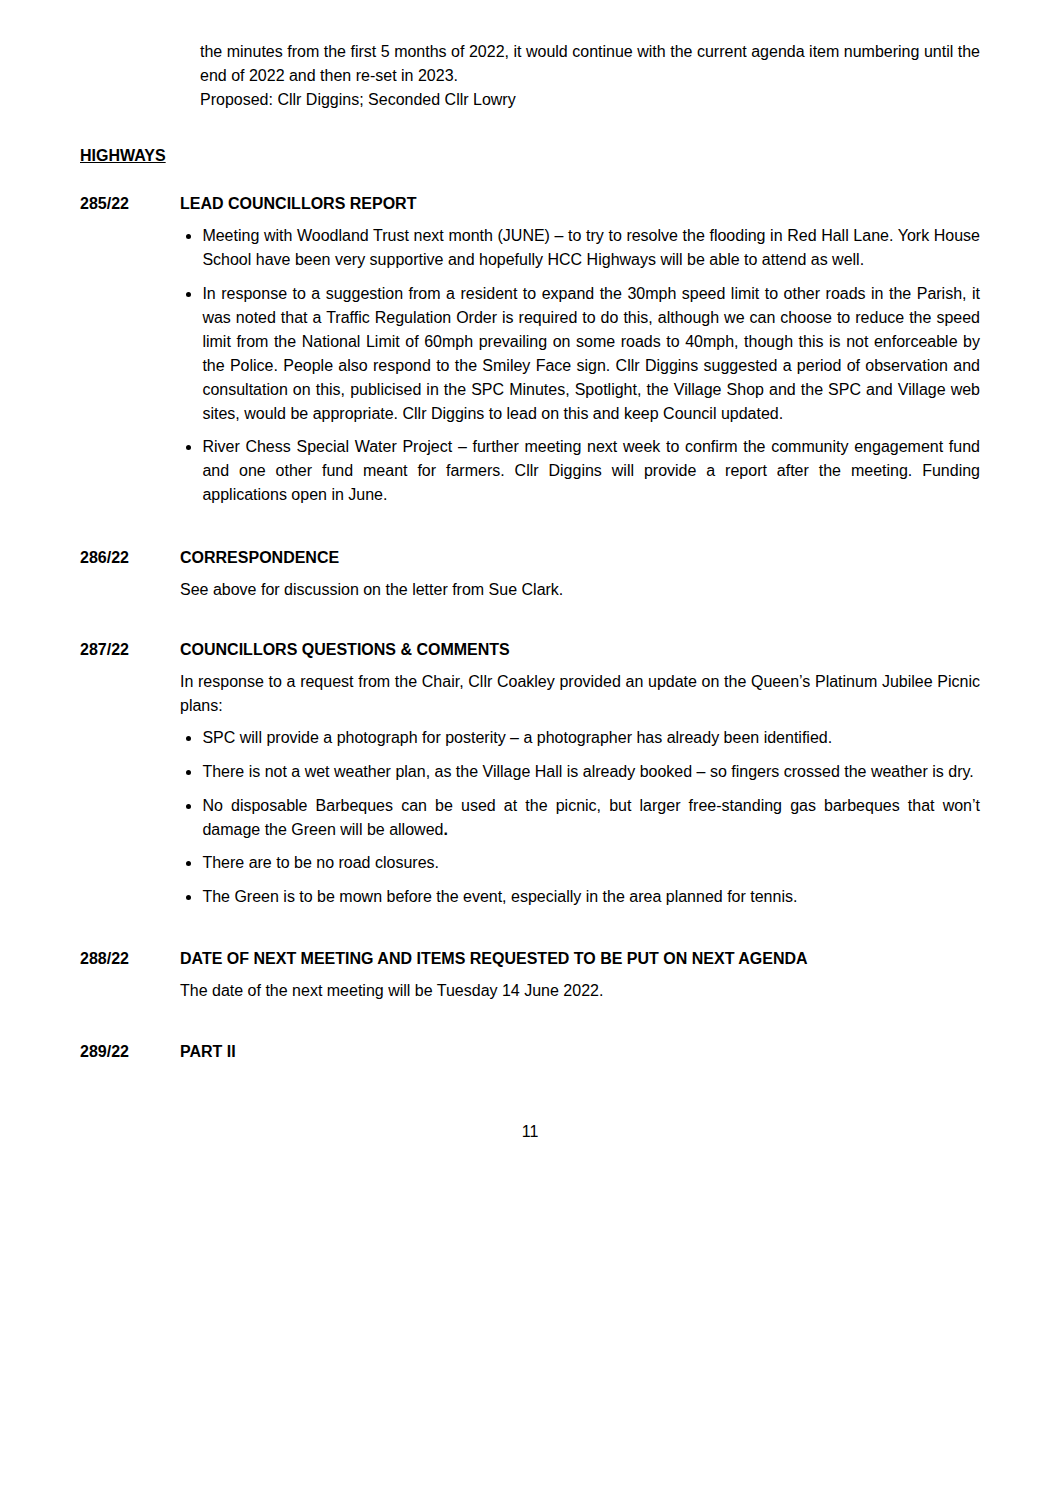the minutes from the first 5 months of 2022, it would continue with the current agenda item numbering until the end of 2022 and then re-set in 2023.
Proposed: Cllr Diggins; Seconded Cllr Lowry
Highways
285/22
LEAD COUNCILLORS REPORT
Meeting with Woodland Trust next month (JUNE) – to try to resolve the flooding in Red Hall Lane. York House School have been very supportive and hopefully HCC Highways will be able to attend as well.
In response to a suggestion from a resident to expand the 30mph speed limit to other roads in the Parish, it was noted that a Traffic Regulation Order is required to do this, although we can choose to reduce the speed limit from the National Limit of 60mph prevailing on some roads to 40mph, though this is not enforceable by the Police. People also respond to the Smiley Face sign. Cllr Diggins suggested a period of observation and consultation on this, publicised in the SPC Minutes, Spotlight, the Village Shop and the SPC and Village web sites, would be appropriate. Cllr Diggins to lead on this and keep Council updated.
River Chess Special Water Project – further meeting next week to confirm the community engagement fund and one other fund meant for farmers. Cllr Diggins will provide a report after the meeting. Funding applications open in June.
286/22
CORRESPONDENCE
See above for discussion on the letter from Sue Clark.
287/22
COUNCILLORS QUESTIONS & COMMENTS
In response to a request from the Chair, Cllr Coakley provided an update on the Queen’s Platinum Jubilee Picnic plans:
SPC will provide a photograph for posterity – a photographer has already been identified.
There is not a wet weather plan, as the Village Hall is already booked – so fingers crossed the weather is dry.
No disposable Barbeques can be used at the picnic, but larger free-standing gas barbeques that won’t damage the Green will be allowed.
There are to be no road closures.
The Green is to be mown before the event, especially in the area planned for tennis.
288/22
DATE OF NEXT MEETING AND ITEMS REQUESTED TO BE PUT ON NEXT AGENDA
The date of the next meeting will be Tuesday 14 June 2022.
289/22
PART II
11